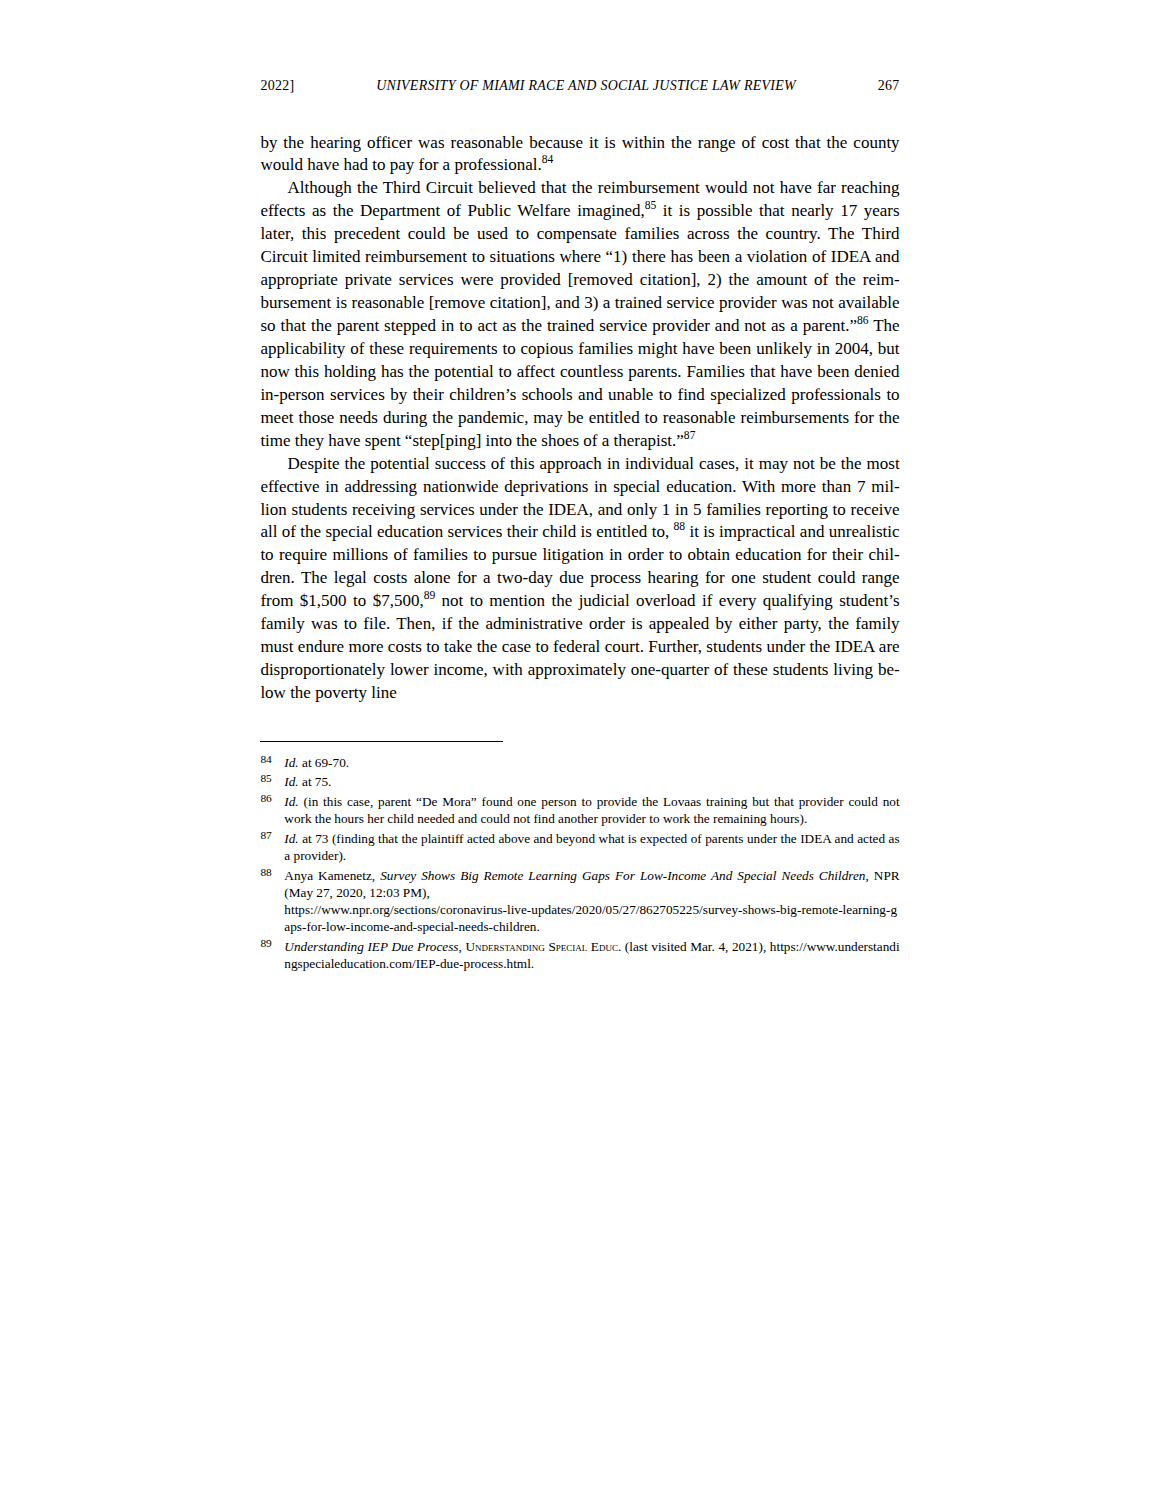2022] UNIVERSITY OF MIAMI RACE AND SOCIAL JUSTICE LAW REVIEW 267
by the hearing officer was reasonable because it is within the range of cost that the county would have had to pay for a professional.84
Although the Third Circuit believed that the reimbursement would not have far reaching effects as the Department of Public Welfare imagined,85 it is possible that nearly 17 years later, this precedent could be used to compensate families across the country. The Third Circuit limited reimbursement to situations where “1) there has been a violation of IDEA and appropriate private services were provided [removed citation], 2) the amount of the reimbursement is reasonable [remove citation], and 3) a trained service provider was not available so that the parent stepped in to act as the trained service provider and not as a parent.”86 The applicability of these requirements to copious families might have been unlikely in 2004, but now this holding has the potential to affect countless parents. Families that have been denied in-person services by their children’s schools and unable to find specialized professionals to meet those needs during the pandemic, may be entitled to reasonable reimbursements for the time they have spent “step[ping] into the shoes of a therapist.”87
Despite the potential success of this approach in individual cases, it may not be the most effective in addressing nationwide deprivations in special education. With more than 7 million students receiving services under the IDEA, and only 1 in 5 families reporting to receive all of the special education services their child is entitled to, 88 it is impractical and unrealistic to require millions of families to pursue litigation in order to obtain education for their children. The legal costs alone for a two-day due process hearing for one student could range from $1,500 to $7,500,89 not to mention the judicial overload if every qualifying student’s family was to file. Then, if the administrative order is appealed by either party, the family must endure more costs to take the case to federal court. Further, students under the IDEA are disproportionately lower income, with approximately one-quarter of these students living below the poverty line
84
Id. at 69-70.
85
Id. at 75.
86
Id. (in this case, parent “De Mora” found one person to provide the Lovaas training but that provider could not work the hours her child needed and could not find another provider to work the remaining hours).
87
Id. at 73 (finding that the plaintiff acted above and beyond what is expected of parents under the IDEA and acted as a provider).
88
Anya Kamenetz, Survey Shows Big Remote Learning Gaps For Low-Income And Special Needs Children, NPR (May 27, 2020, 12:03 PM),
https://www.npr.org/sections/coronavirus-live-updates/2020/05/27/862705225/survey-shows-big-remote-learning-gaps-for-low-income-and-special-needs-children.
89
Understanding IEP Due Process, Understanding Special Educ. (last visited Mar. 4, 2021), https://www.understandingspecialeducation.com/IEP-due-process.html.